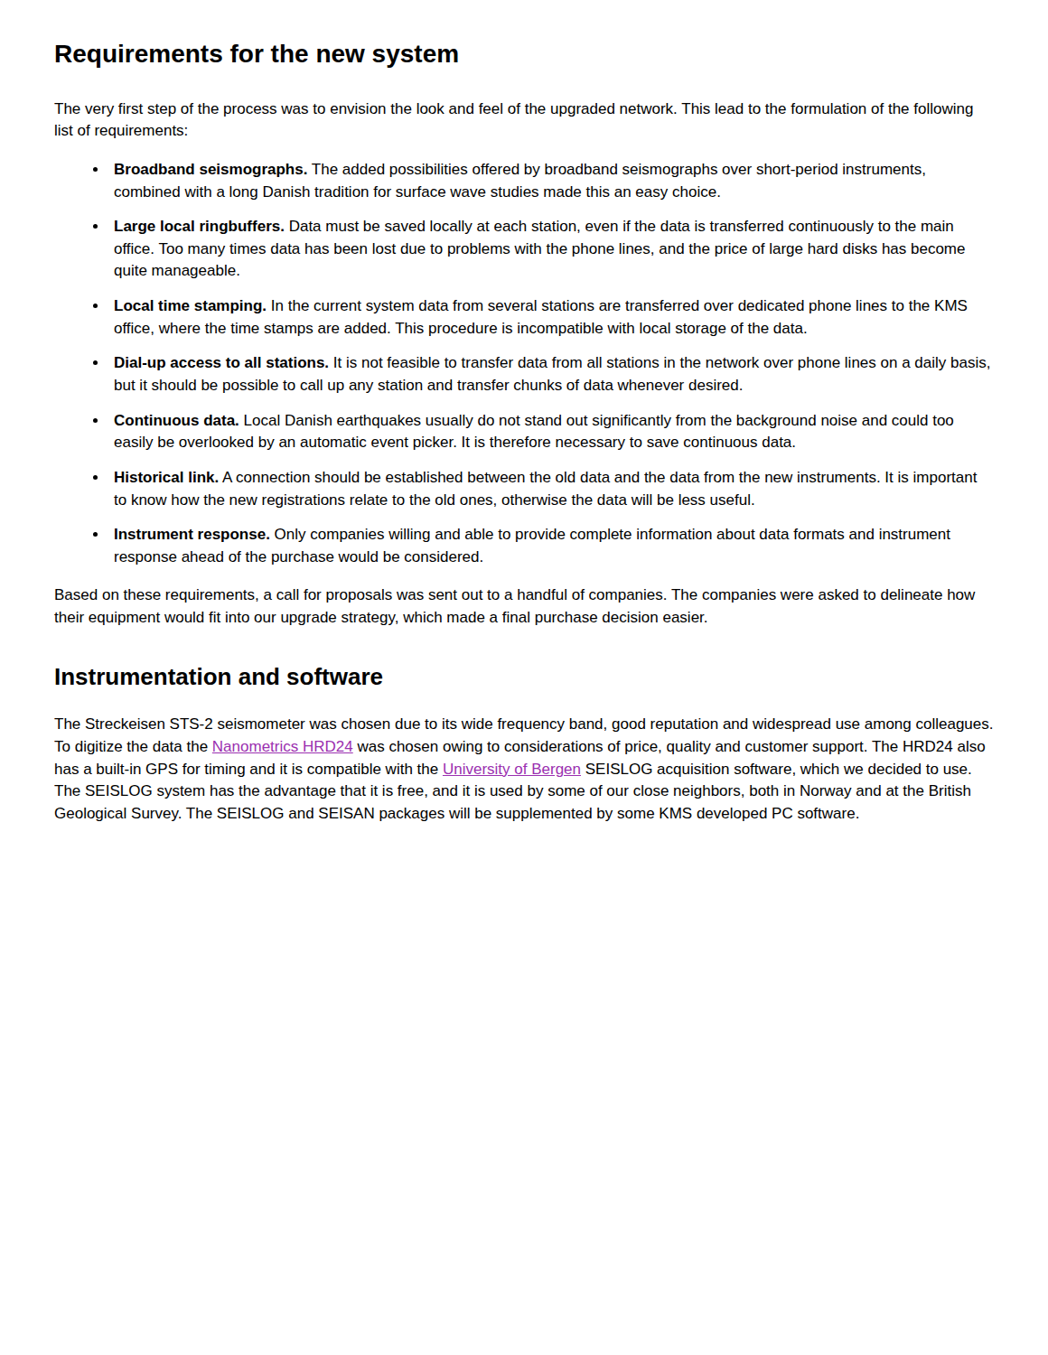Requirements for the new system
The very first step of the process was to envision the look and feel of the upgraded network. This lead to the formulation of the following list of requirements:
Broadband seismographs. The added possibilities offered by broadband seismographs over short-period instruments, combined with a long Danish tradition for surface wave studies made this an easy choice.
Large local ringbuffers. Data must be saved locally at each station, even if the data is transferred continuously to the main office. Too many times data has been lost due to problems with the phone lines, and the price of large hard disks has become quite manageable.
Local time stamping. In the current system data from several stations are transferred over dedicated phone lines to the KMS office, where the time stamps are added. This procedure is incompatible with local storage of the data.
Dial-up access to all stations. It is not feasible to transfer data from all stations in the network over phone lines on a daily basis, but it should be possible to call up any station and transfer chunks of data whenever desired.
Continuous data. Local Danish earthquakes usually do not stand out significantly from the background noise and could too easily be overlooked by an automatic event picker. It is therefore necessary to save continuous data.
Historical link. A connection should be established between the old data and the data from the new instruments. It is important to know how the new registrations relate to the old ones, otherwise the data will be less useful.
Instrument response. Only companies willing and able to provide complete information about data formats and instrument response ahead of the purchase would be considered.
Based on these requirements, a call for proposals was sent out to a handful of companies. The companies were asked to delineate how their equipment would fit into our upgrade strategy, which made a final purchase decision easier.
Instrumentation and software
The Streckeisen STS-2 seismometer was chosen due to its wide frequency band, good reputation and widespread use among colleagues. To digitize the data the Nanometrics HRD24 was chosen owing to considerations of price, quality and customer support. The HRD24 also has a built-in GPS for timing and it is compatible with the University of Bergen SEISLOG acquisition software, which we decided to use. The SEISLOG system has the advantage that it is free, and it is used by some of our close neighbors, both in Norway and at the British Geological Survey. The SEISLOG and SEISAN packages will be supplemented by some KMS developed PC software.